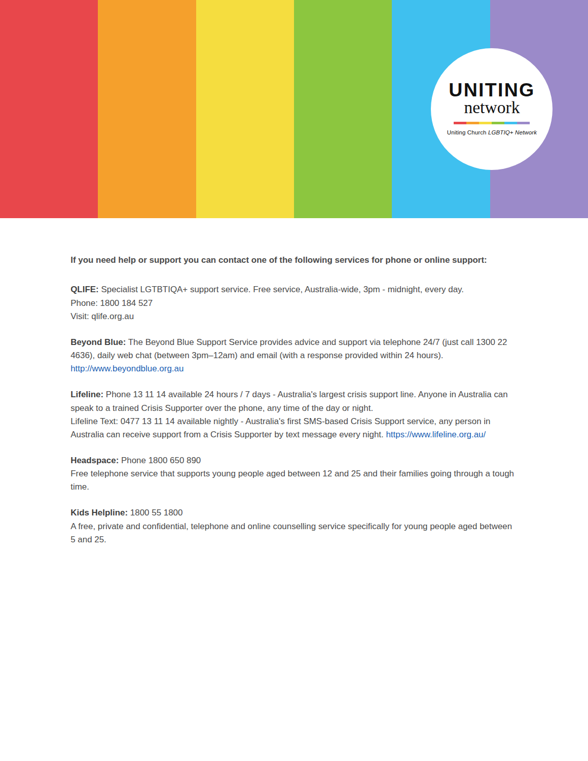Uniting network Uniting Church LGBTIQ+ Network
If you need help or support you can contact one of the following services for phone or online support:
QLIFE: Specialist LGTBTIQA+ support service. Free service, Australia-wide, 3pm - midnight, every day.
Phone: 1800 184 527
Visit: qlife.org.au
Beyond Blue: The Beyond Blue Support Service provides advice and support via telephone 24/7 (just call 1300 22 4636), daily web chat (between 3pm–12am) and email (with a response provided within 24 hours). http://www.beyondblue.org.au
Lifeline: Phone 13 11 14 available 24 hours / 7 days - Australia's largest crisis support line. Anyone in Australia can speak to a trained Crisis Supporter over the phone, any time of the day or night.
Lifeline Text: 0477 13 11 14 available nightly - Australia's first SMS-based Crisis Support service, any person in Australia can receive support from a Crisis Supporter by text message every night. https://www.lifeline.org.au/
Headspace: Phone 1800 650 890
Free telephone service that supports young people aged between 12 and 25 and their families going through a tough time.
Kids Helpline: 1800 55 1800
A free, private and confidential, telephone and online counselling service specifically for young people aged between 5 and 25.